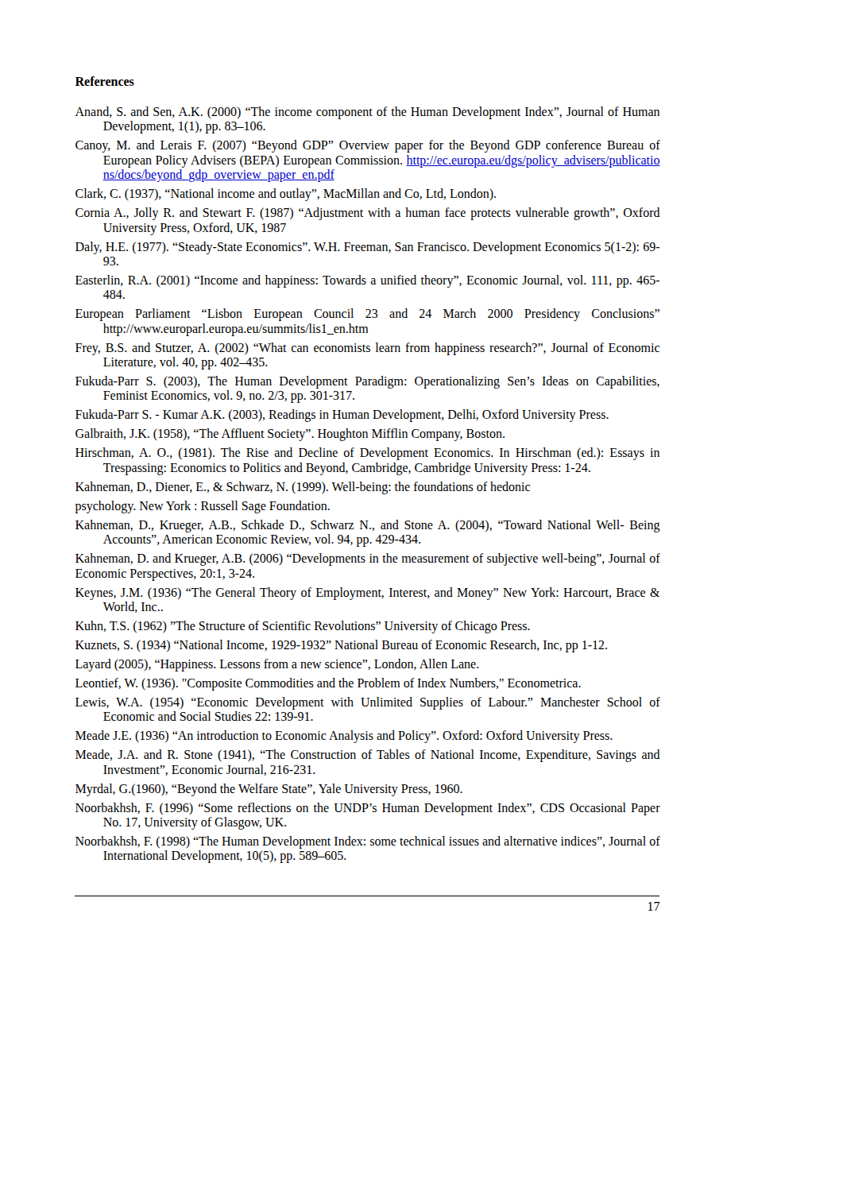References
Anand, S. and Sen, A.K. (2000) “The income component of the Human Development Index”, Journal of Human Development, 1(1), pp. 83–106.
Canoy, M. and Lerais F. (2007) “Beyond GDP” Overview paper for the Beyond GDP conference Bureau of European Policy Advisers (BEPA) European Commission. http://ec.europa.eu/dgs/policy_advisers/publications/docs/beyond_gdp_overview_paper_en.pdf
Clark, C. (1937), “National income and outlay”, MacMillan and Co, Ltd, London).
Cornia A., Jolly R. and Stewart F. (1987) “Adjustment with a human face protects vulnerable growth”, Oxford University Press, Oxford, UK, 1987
Daly, H.E. (1977). “Steady-State Economics”. W.H. Freeman, San Francisco. Development Economics 5(1-2): 69-93.
Easterlin, R.A. (2001) “Income and happiness: Towards a unified theory”, Economic Journal, vol. 111, pp. 465-484.
European Parliament “Lisbon European Council 23 and 24 March 2000 Presidency Conclusions” http://www.europarl.europa.eu/summits/lis1_en.htm
Frey, B.S. and Stutzer, A. (2002) “What can economists learn from happiness research?”, Journal of Economic Literature, vol. 40, pp. 402–435.
Fukuda-Parr S. (2003), The Human Development Paradigm: Operationalizing Sen’s Ideas on Capabilities, Feminist Economics, vol. 9, no. 2/3, pp. 301-317.
Fukuda-Parr S. - Kumar A.K. (2003), Readings in Human Development, Delhi, Oxford University Press.
Galbraith, J.K. (1958), “The Affluent Society”. Houghton Mifflin Company, Boston.
Hirschman, A. O., (1981). The Rise and Decline of Development Economics. In Hirschman (ed.): Essays in Trespassing: Economics to Politics and Beyond, Cambridge, Cambridge University Press: 1-24.
Kahneman, D., Diener, E., & Schwarz, N. (1999). Well-being: the foundations of hedonic
psychology. New York : Russell Sage Foundation.
Kahneman, D., Krueger, A.B., Schkade D., Schwarz N., and Stone A. (2004), “Toward National Well- Being Accounts”, American Economic Review, vol. 94, pp. 429-434.
Kahneman, D. and Krueger, A.B. (2006) “Developments in the measurement of subjective well-being”, Journal of Economic Perspectives, 20:1, 3-24.
Keynes, J.M. (1936) “The General Theory of Employment, Interest, and Money” New York: Harcourt, Brace & World, Inc..
Kuhn, T.S. (1962) ”The Structure of Scientific Revolutions” University of Chicago Press.
Kuznets, S. (1934) “National Income, 1929-1932” National Bureau of Economic Research, Inc, pp 1-12.
Layard (2005), “Happiness. Lessons from a new science”, London, Allen Lane.
Leontief, W. (1936). "Composite Commodities and the Problem of Index Numbers," Econometrica.
Lewis, W.A. (1954) “Economic Development with Unlimited Supplies of Labour.” Manchester School of Economic and Social Studies 22: 139-91.
Meade J.E. (1936) “An introduction to Economic Analysis and Policy”. Oxford: Oxford University Press.
Meade, J.A. and R. Stone (1941), “The Construction of Tables of National Income, Expenditure, Savings and Investment”, Economic Journal, 216-231.
Myrdal, G.(1960), “Beyond the Welfare State”, Yale University Press, 1960.
Noorbakhsh, F. (1996) “Some reflections on the UNDP’s Human Development Index”, CDS Occasional Paper No. 17, University of Glasgow, UK.
Noorbakhsh, F. (1998) “The Human Development Index: some technical issues and alternative indices”, Journal of International Development, 10(5), pp. 589–605.
17